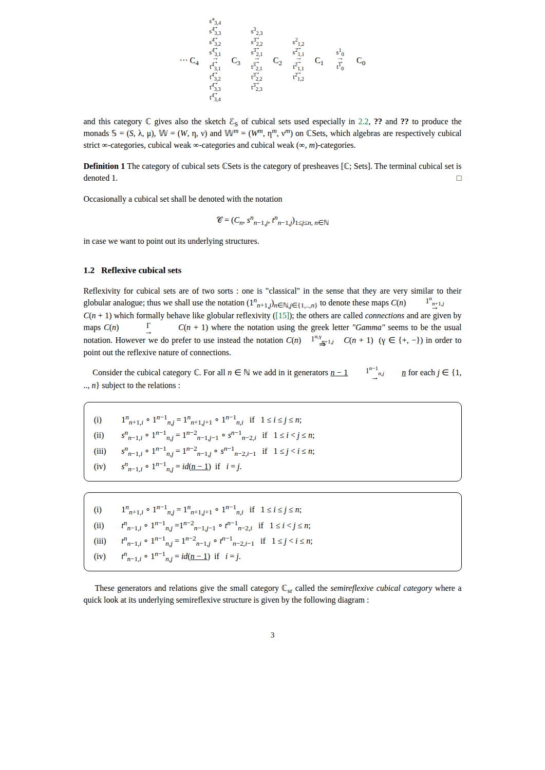| ··· C 4 | s 4 3,4 s 4 3,3 s 4 3,2 s 4 3,1 t 4 3,1 t 4 3,2 t 4 3,3 t 4 3,4 | C 3 | s 3 2,3 s 3 2,2 s 3 2,1 t 3 2,1 t 3 2,2 t 3 2,3 | C 2 | s 2 1,2 s 2 1,1 t 2 1,1 t 2 1,2 | C 1 | s 1 0 t 1 0 | C 0 |
and this category ℂ gives also the sketch ℰS of cubical sets used especially in 2.2, ?? and ?? to produce the monads 𝕊 = (S, λ, μ), 𝕎 = (W, η, ν) and 𝕎m = (Wm, ηm, νm) on ℂSets, which algebras are respectively cubical strict ∞-categories, cubical weak ∞-categories and cubical weak (∞, m)-categories.
Definition 1 The category of cubical sets ℂSets is the category of presheaves [ℂ; Sets]. The terminal cubical set is denoted 1. □
Occasionally a cubical set shall be denoted with the notation
𝒞 = (Cn, snn−1,j, tnn−1,j)1≤j≤n, n∈ℕ
in case we want to point out its underlying structures.
1.2 Reflexive cubical sets
Reflexivity for cubical sets are of two sorts : one is "classical" in the sense that they are very similar to their globular analogue; thus we shall use the notation (1nn+1,j)n∈ℕ,j∈{1,..,n} to denote these maps C(n) 1nn+1,j C(n + 1) which formally behave like globular reflexivity ([15]); the others are called connections and are given by maps C(n) Γ C(n + 1) where the notation using the greek letter "Gamma" seems to be the usual notation. However we do prefer to use instead the notation C(n) 1n,γn+1,j⇒ C(n + 1) (γ ∈ {+, −}) in order to point out the reflexive nature of connections.
Consider the cubical category ℂ. For all n ∈ ℕ we add in it generators n − 1 1n−1n,j n for each j ∈ {1, .., n} subject to the relations :
(i) 1nn+1,i ∘ 1n−1n,j = 1nn+1,j+1 ∘ 1n−1n,i if 1 ≤ i ≤ j ≤ n;
(ii) snn−1,i ∘ 1n−1n,j = 1n−2n−1,j−1 ∘ sn−1n−2,i if 1 ≤ i < j ≤ n;
(iii) snn−1,i ∘ 1n−1n,j = 1n−2n−1,j ∘ sn−1n−2,i−1 if 1 ≤ j < i ≤ n;
(iv) snn−1,i ∘ 1n−1n,j = id(n − 1) if i = j.
(i) 1nn+1,i ∘ 1n−1n,j = 1nn+1,j+1 ∘ 1n−1n,i if 1 ≤ i ≤ j ≤ n;
(ii) tnn−1,i ∘ 1n−1n,j =1n−2n−1,j−1 ∘ tn−1n−2,i if 1 ≤ i < j ≤ n;
(iii) tnn−1,i ∘ 1n−1n,j = 1n−2n−1,j ∘ tn−1n−2,i−1 if 1 ≤ j < i ≤ n;
(iv) tnn−1,i ∘ 1n−1n,j = id(n − 1) if i = j.
These generators and relations give the small category ℂsr called the semireflexive cubical category where a quick look at its underlying semireflexive structure is given by the following diagram :
3